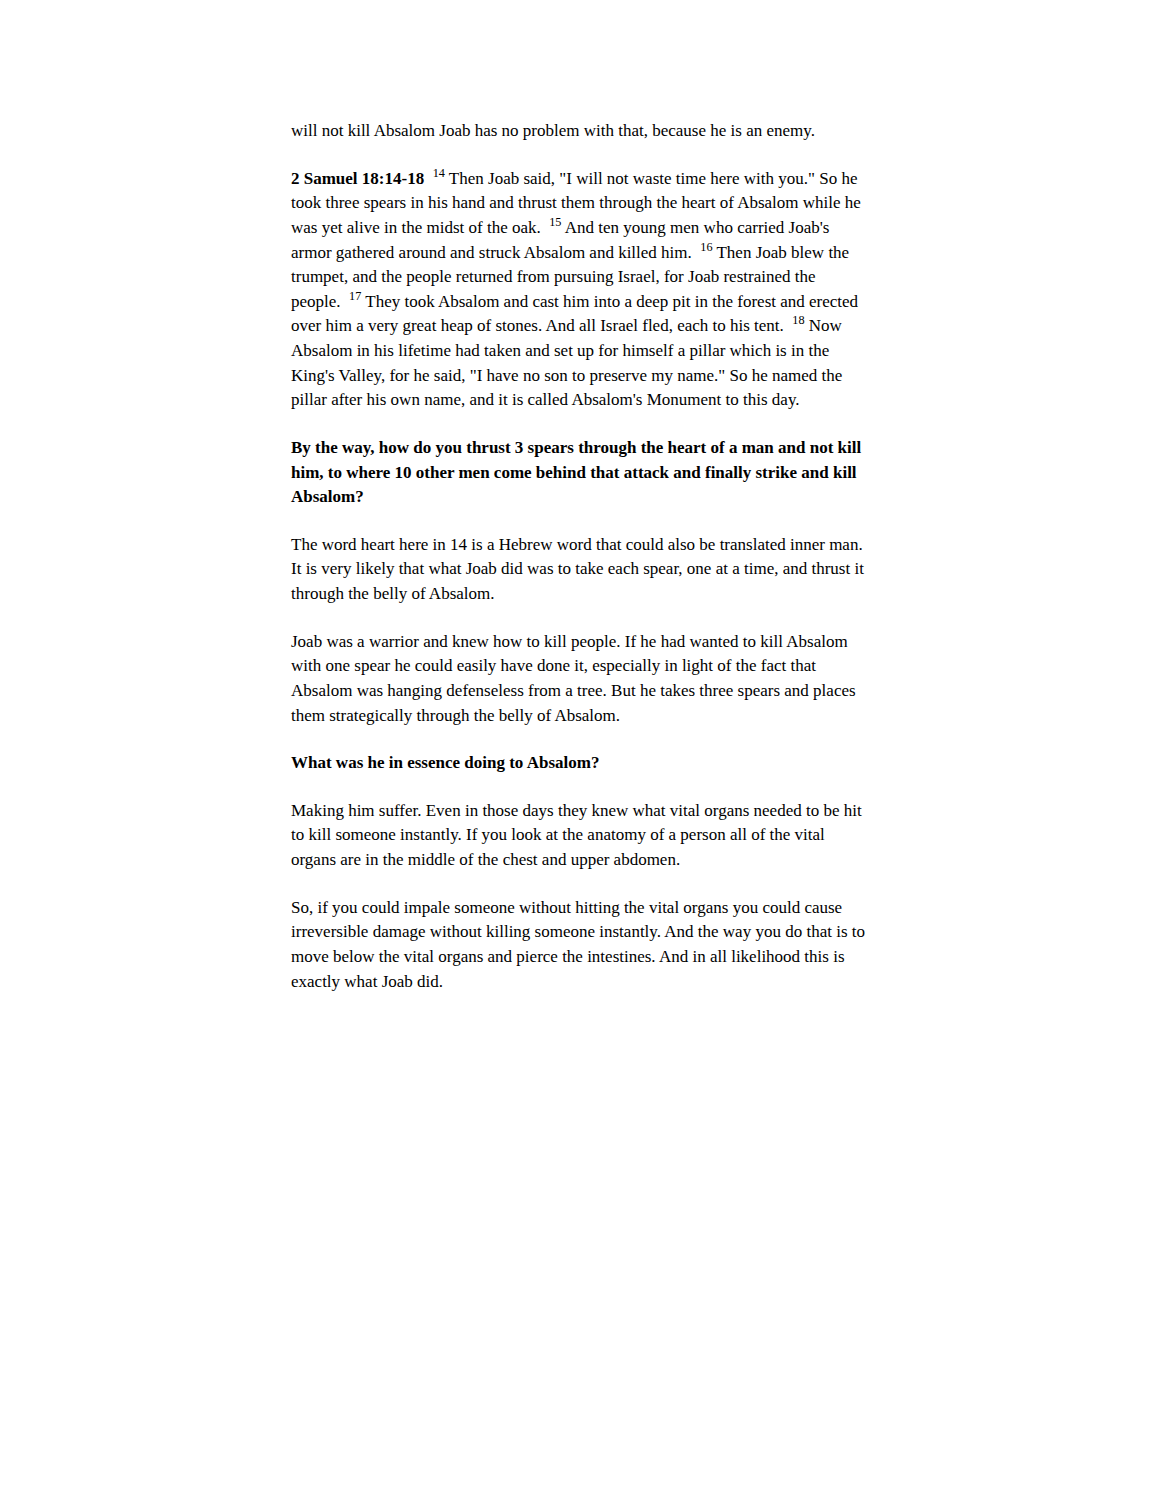will not kill Absalom Joab has no problem with that, because he is an enemy.
2 Samuel 18:14-18 14 Then Joab said, "I will not waste time here with you." So he took three spears in his hand and thrust them through the heart of Absalom while he was yet alive in the midst of the oak. 15 And ten young men who carried Joab's armor gathered around and struck Absalom and killed him. 16 Then Joab blew the trumpet, and the people returned from pursuing Israel, for Joab restrained the people. 17 They took Absalom and cast him into a deep pit in the forest and erected over him a very great heap of stones. And all Israel fled, each to his tent. 18 Now Absalom in his lifetime had taken and set up for himself a pillar which is in the King's Valley, for he said, "I have no son to preserve my name." So he named the pillar after his own name, and it is called Absalom's Monument to this day.
By the way, how do you thrust 3 spears through the heart of a man and not kill him, to where 10 other men come behind that attack and finally strike and kill Absalom?
The word heart here in 14 is a Hebrew word that could also be translated inner man. It is very likely that what Joab did was to take each spear, one at a time, and thrust it through the belly of Absalom.
Joab was a warrior and knew how to kill people. If he had wanted to kill Absalom with one spear he could easily have done it, especially in light of the fact that Absalom was hanging defenseless from a tree. But he takes three spears and places them strategically through the belly of Absalom.
What was he in essence doing to Absalom?
Making him suffer. Even in those days they knew what vital organs needed to be hit to kill someone instantly. If you look at the anatomy of a person all of the vital organs are in the middle of the chest and upper abdomen.
So, if you could impale someone without hitting the vital organs you could cause irreversible damage without killing someone instantly. And the way you do that is to move below the vital organs and pierce the intestines. And in all likelihood this is exactly what Joab did.